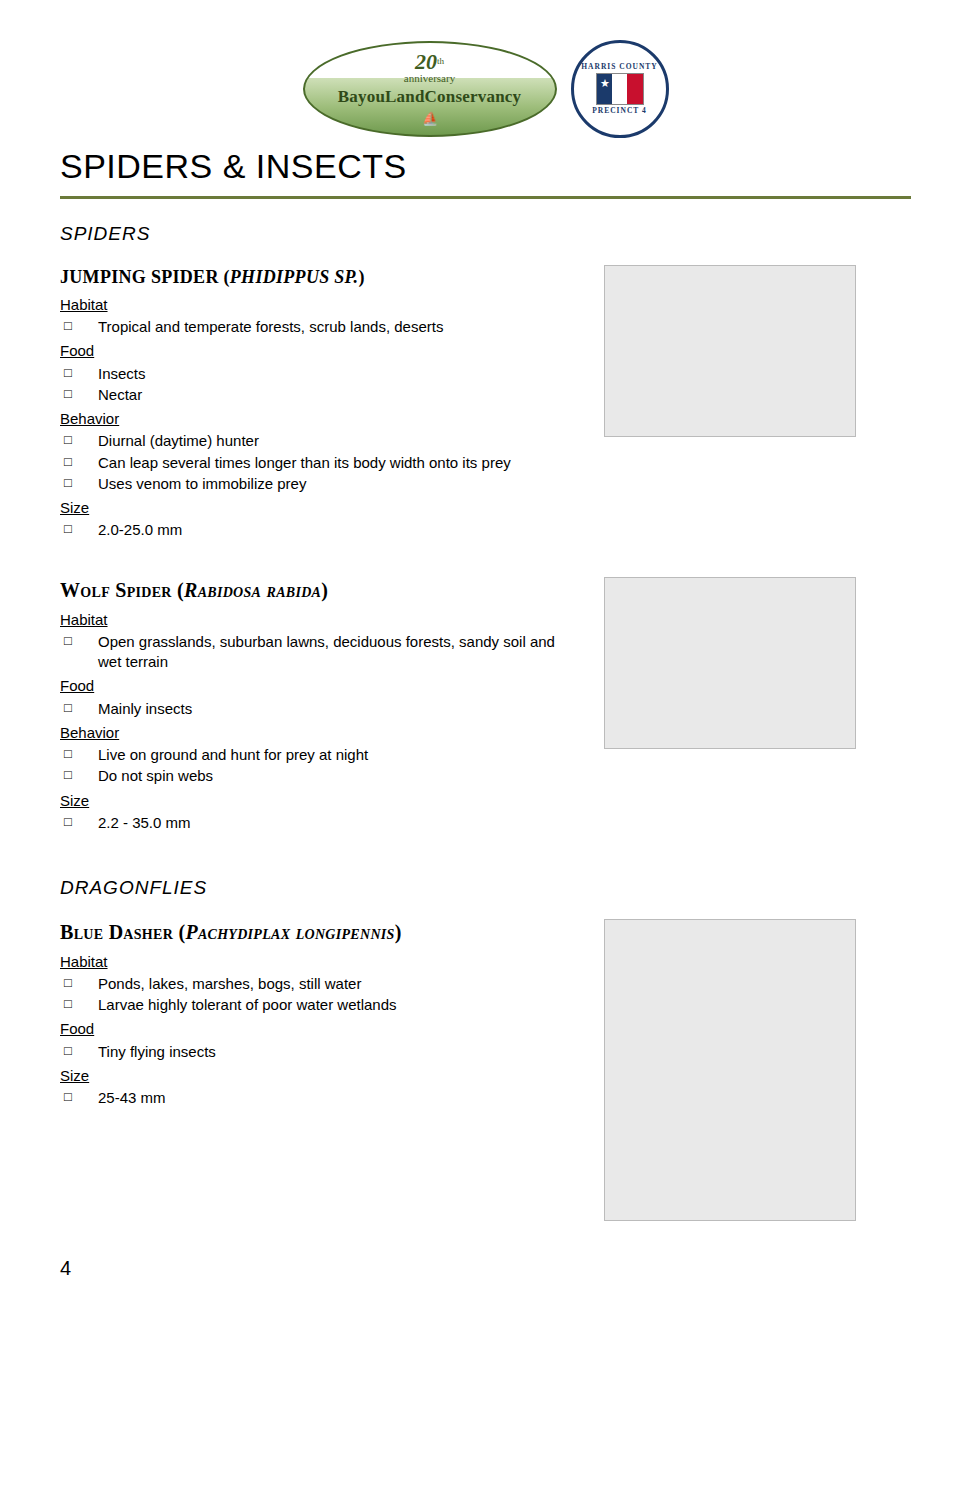20th
anniversary
BayouLandConservancy
⛵
HARRIS COUNTY
PRECINCT 4
SPIDERS & INSECTS
SPIDERS
JUMPING SPIDER (PHIDIPPUS SP.)
Habitat
Tropical and temperate forests, scrub lands, deserts
Food
Insects
Nectar
Behavior
Diurnal (daytime) hunter
Can leap several times longer than its body width onto its prey
Uses venom to immobilize prey
Size
2.0-25.0 mm
Wolf Spider (Rabidosa rabida)
Habitat
Open grasslands, suburban lawns, deciduous forests, sandy soil and wet terrain
Food
Mainly insects
Behavior
Live on ground and hunt for prey at night
Do not spin webs
Size
2.2 - 35.0 mm
DRAGONFLIES
Blue Dasher (Pachydiplax longipennis)
Habitat
Ponds, lakes, marshes, bogs, still water
Larvae highly tolerant of poor water wetlands
Food
Tiny flying insects
Size
25-43 mm
4